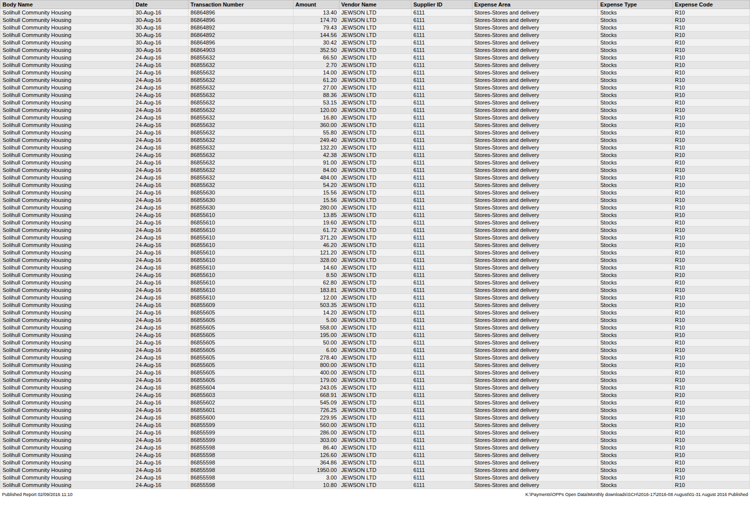| Body Name | Date | Transaction Number | Amount | Vendor Name | Supplier ID | Expense Area | Expense Type | Expense Code |
| --- | --- | --- | --- | --- | --- | --- | --- | --- |
| Solihull Community Housing | 30-Aug-16 | 86864896 | 13.40 | JEWSON LTD | 6111 | Stores-Stores and delivery | Stocks | R10 |
| Solihull Community Housing | 30-Aug-16 | 86864896 | 174.70 | JEWSON LTD | 6111 | Stores-Stores and delivery | Stocks | R10 |
| Solihull Community Housing | 30-Aug-16 | 86864892 | 79.43 | JEWSON LTD | 6111 | Stores-Stores and delivery | Stocks | R10 |
| Solihull Community Housing | 30-Aug-16 | 86864892 | 144.56 | JEWSON LTD | 6111 | Stores-Stores and delivery | Stocks | R10 |
| Solihull Community Housing | 30-Aug-16 | 86864896 | 30.42 | JEWSON LTD | 6111 | Stores-Stores and delivery | Stocks | R10 |
| Solihull Community Housing | 30-Aug-16 | 86864903 | 352.50 | JEWSON LTD | 6111 | Stores-Stores and delivery | Stocks | R10 |
| Solihull Community Housing | 24-Aug-16 | 86855632 | 66.50 | JEWSON LTD | 6111 | Stores-Stores and delivery | Stocks | R10 |
| Solihull Community Housing | 24-Aug-16 | 86855632 | 2.70 | JEWSON LTD | 6111 | Stores-Stores and delivery | Stocks | R10 |
| Solihull Community Housing | 24-Aug-16 | 86855632 | 14.00 | JEWSON LTD | 6111 | Stores-Stores and delivery | Stocks | R10 |
| Solihull Community Housing | 24-Aug-16 | 86855632 | 61.20 | JEWSON LTD | 6111 | Stores-Stores and delivery | Stocks | R10 |
| Solihull Community Housing | 24-Aug-16 | 86855632 | 27.00 | JEWSON LTD | 6111 | Stores-Stores and delivery | Stocks | R10 |
| Solihull Community Housing | 24-Aug-16 | 86855632 | 88.36 | JEWSON LTD | 6111 | Stores-Stores and delivery | Stocks | R10 |
| Solihull Community Housing | 24-Aug-16 | 86855632 | 53.15 | JEWSON LTD | 6111 | Stores-Stores and delivery | Stocks | R10 |
| Solihull Community Housing | 24-Aug-16 | 86855632 | 120.00 | JEWSON LTD | 6111 | Stores-Stores and delivery | Stocks | R10 |
| Solihull Community Housing | 24-Aug-16 | 86855632 | 16.80 | JEWSON LTD | 6111 | Stores-Stores and delivery | Stocks | R10 |
| Solihull Community Housing | 24-Aug-16 | 86855632 | 360.00 | JEWSON LTD | 6111 | Stores-Stores and delivery | Stocks | R10 |
| Solihull Community Housing | 24-Aug-16 | 86855632 | 55.80 | JEWSON LTD | 6111 | Stores-Stores and delivery | Stocks | R10 |
| Solihull Community Housing | 24-Aug-16 | 86855632 | 249.40 | JEWSON LTD | 6111 | Stores-Stores and delivery | Stocks | R10 |
| Solihull Community Housing | 24-Aug-16 | 86855632 | 132.20 | JEWSON LTD | 6111 | Stores-Stores and delivery | Stocks | R10 |
| Solihull Community Housing | 24-Aug-16 | 86855632 | 42.38 | JEWSON LTD | 6111 | Stores-Stores and delivery | Stocks | R10 |
| Solihull Community Housing | 24-Aug-16 | 86855632 | 91.00 | JEWSON LTD | 6111 | Stores-Stores and delivery | Stocks | R10 |
| Solihull Community Housing | 24-Aug-16 | 86855632 | 84.00 | JEWSON LTD | 6111 | Stores-Stores and delivery | Stocks | R10 |
| Solihull Community Housing | 24-Aug-16 | 86855632 | 484.00 | JEWSON LTD | 6111 | Stores-Stores and delivery | Stocks | R10 |
| Solihull Community Housing | 24-Aug-16 | 86855632 | 54.20 | JEWSON LTD | 6111 | Stores-Stores and delivery | Stocks | R10 |
| Solihull Community Housing | 24-Aug-16 | 86855630 | 15.56 | JEWSON LTD | 6111 | Stores-Stores and delivery | Stocks | R10 |
| Solihull Community Housing | 24-Aug-16 | 86855630 | 15.56 | JEWSON LTD | 6111 | Stores-Stores and delivery | Stocks | R10 |
| Solihull Community Housing | 24-Aug-16 | 86855630 | 280.00 | JEWSON LTD | 6111 | Stores-Stores and delivery | Stocks | R10 |
| Solihull Community Housing | 24-Aug-16 | 86855610 | 13.85 | JEWSON LTD | 6111 | Stores-Stores and delivery | Stocks | R10 |
| Solihull Community Housing | 24-Aug-16 | 86855610 | 19.60 | JEWSON LTD | 6111 | Stores-Stores and delivery | Stocks | R10 |
| Solihull Community Housing | 24-Aug-16 | 86855610 | 61.72 | JEWSON LTD | 6111 | Stores-Stores and delivery | Stocks | R10 |
| Solihull Community Housing | 24-Aug-16 | 86855610 | 371.20 | JEWSON LTD | 6111 | Stores-Stores and delivery | Stocks | R10 |
| Solihull Community Housing | 24-Aug-16 | 86855610 | 46.20 | JEWSON LTD | 6111 | Stores-Stores and delivery | Stocks | R10 |
| Solihull Community Housing | 24-Aug-16 | 86855610 | 121.20 | JEWSON LTD | 6111 | Stores-Stores and delivery | Stocks | R10 |
| Solihull Community Housing | 24-Aug-16 | 86855610 | 328.00 | JEWSON LTD | 6111 | Stores-Stores and delivery | Stocks | R10 |
| Solihull Community Housing | 24-Aug-16 | 86855610 | 14.60 | JEWSON LTD | 6111 | Stores-Stores and delivery | Stocks | R10 |
| Solihull Community Housing | 24-Aug-16 | 86855610 | 8.50 | JEWSON LTD | 6111 | Stores-Stores and delivery | Stocks | R10 |
| Solihull Community Housing | 24-Aug-16 | 86855610 | 62.80 | JEWSON LTD | 6111 | Stores-Stores and delivery | Stocks | R10 |
| Solihull Community Housing | 24-Aug-16 | 86855610 | 183.81 | JEWSON LTD | 6111 | Stores-Stores and delivery | Stocks | R10 |
| Solihull Community Housing | 24-Aug-16 | 86855610 | 12.00 | JEWSON LTD | 6111 | Stores-Stores and delivery | Stocks | R10 |
| Solihull Community Housing | 24-Aug-16 | 86855609 | 503.35 | JEWSON LTD | 6111 | Stores-Stores and delivery | Stocks | R10 |
| Solihull Community Housing | 24-Aug-16 | 86855605 | 14.20 | JEWSON LTD | 6111 | Stores-Stores and delivery | Stocks | R10 |
| Solihull Community Housing | 24-Aug-16 | 86855605 | 5.00 | JEWSON LTD | 6111 | Stores-Stores and delivery | Stocks | R10 |
| Solihull Community Housing | 24-Aug-16 | 86855605 | 558.00 | JEWSON LTD | 6111 | Stores-Stores and delivery | Stocks | R10 |
| Solihull Community Housing | 24-Aug-16 | 86855605 | 195.00 | JEWSON LTD | 6111 | Stores-Stores and delivery | Stocks | R10 |
| Solihull Community Housing | 24-Aug-16 | 86855605 | 50.00 | JEWSON LTD | 6111 | Stores-Stores and delivery | Stocks | R10 |
| Solihull Community Housing | 24-Aug-16 | 86855605 | 6.00 | JEWSON LTD | 6111 | Stores-Stores and delivery | Stocks | R10 |
| Solihull Community Housing | 24-Aug-16 | 86855605 | 278.40 | JEWSON LTD | 6111 | Stores-Stores and delivery | Stocks | R10 |
| Solihull Community Housing | 24-Aug-16 | 86855605 | 800.00 | JEWSON LTD | 6111 | Stores-Stores and delivery | Stocks | R10 |
| Solihull Community Housing | 24-Aug-16 | 86855605 | 400.00 | JEWSON LTD | 6111 | Stores-Stores and delivery | Stocks | R10 |
| Solihull Community Housing | 24-Aug-16 | 86855605 | 179.00 | JEWSON LTD | 6111 | Stores-Stores and delivery | Stocks | R10 |
| Solihull Community Housing | 24-Aug-16 | 86855604 | 243.05 | JEWSON LTD | 6111 | Stores-Stores and delivery | Stocks | R10 |
| Solihull Community Housing | 24-Aug-16 | 86855603 | 668.91 | JEWSON LTD | 6111 | Stores-Stores and delivery | Stocks | R10 |
| Solihull Community Housing | 24-Aug-16 | 86855602 | 545.09 | JEWSON LTD | 6111 | Stores-Stores and delivery | Stocks | R10 |
| Solihull Community Housing | 24-Aug-16 | 86855601 | 726.25 | JEWSON LTD | 6111 | Stores-Stores and delivery | Stocks | R10 |
| Solihull Community Housing | 24-Aug-16 | 86855600 | 229.95 | JEWSON LTD | 6111 | Stores-Stores and delivery | Stocks | R10 |
| Solihull Community Housing | 24-Aug-16 | 86855599 | 560.00 | JEWSON LTD | 6111 | Stores-Stores and delivery | Stocks | R10 |
| Solihull Community Housing | 24-Aug-16 | 86855599 | 286.00 | JEWSON LTD | 6111 | Stores-Stores and delivery | Stocks | R10 |
| Solihull Community Housing | 24-Aug-16 | 86855599 | 303.00 | JEWSON LTD | 6111 | Stores-Stores and delivery | Stocks | R10 |
| Solihull Community Housing | 24-Aug-16 | 86855598 | 86.40 | JEWSON LTD | 6111 | Stores-Stores and delivery | Stocks | R10 |
| Solihull Community Housing | 24-Aug-16 | 86855598 | 126.60 | JEWSON LTD | 6111 | Stores-Stores and delivery | Stocks | R10 |
| Solihull Community Housing | 24-Aug-16 | 86855598 | 364.86 | JEWSON LTD | 6111 | Stores-Stores and delivery | Stocks | R10 |
| Solihull Community Housing | 24-Aug-16 | 86855598 | 1950.00 | JEWSON LTD | 6111 | Stores-Stores and delivery | Stocks | R10 |
| Solihull Community Housing | 24-Aug-16 | 86855598 | 3.00 | JEWSON LTD | 6111 | Stores-Stores and delivery | Stocks | R10 |
| Solihull Community Housing | 24-Aug-16 | 86855598 | 10.80 | JEWSON LTD | 6111 | Stores-Stores and delivery | Stocks | R10 |
Published Report 02/09/2016 11:10
K:\Payments\OPPs Open Data\Monthly downloads\SCH\2016-17\2016-08 August\01-31 August 2016 Published